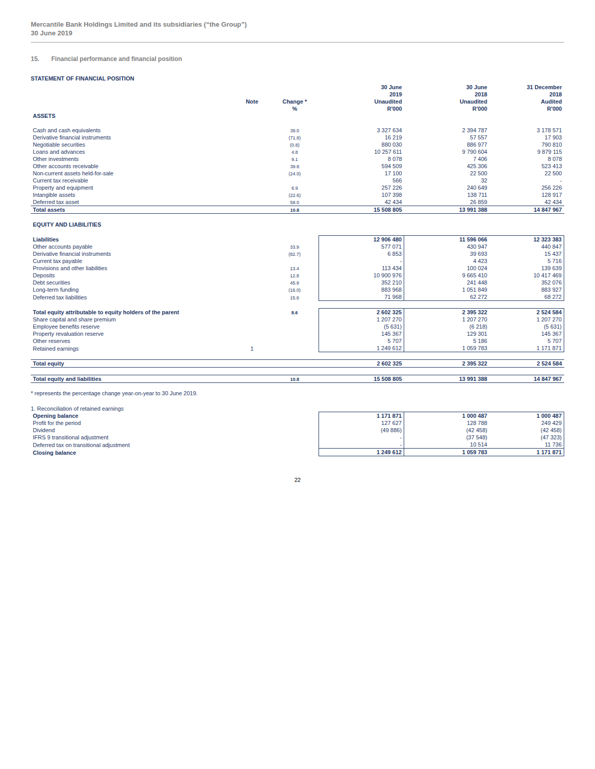Mercantile Bank Holdings Limited and its subsidiaries (“the Group”)
30 June 2019
15. Financial performance and financial position
STATEMENT OF FINANCIAL POSITION
| | | | 30 June | 30 June | 31 December |
| | | | 2019 | 2018 | 2018 |
| | Note | Change * | Unaudited | Unaudited | Audited |
| | | % | R'000 | R'000 | R'000 |
| ASSETS | | | | | |
| Cash and cash equivalents | | 39.0 | 3 327 634 | 2 394 787 | 3 178 571 |
| Derivative financial instruments | | (71.8) | 16 219 | 57 557 | 17 903 |
| Negotiable securities | | (0.8) | 880 030 | 886 977 | 790 810 |
| Loans and advances | | 4.8 | 10 257 611 | 9 790 604 | 9 879 115 |
| Other investments | | 9.1 | 8 078 | 7 406 | 8 078 |
| Other accounts receivable | | 39.8 | 594 509 | 425 306 | 523 413 |
| Non-current assets held-for-sale | | (24.0) | 17 100 | 22 500 | 22 500 |
| Current tax receivable | | | 566 | 32 | - |
| Property and equipment | | 6.9 | 257 226 | 240 649 | 256 226 |
| Intangible assets | | (22.6) | 107 398 | 138 711 | 128 917 |
| Deferred tax asset | | 58.0 | 42 434 | 26 859 | 42 434 |
| Total assets | | 10.8 | 15 508 805 | 13 991 388 | 14 847 967 |
| EQUITY AND LIABILITIES | | | | | |
| Liabilities | | | 12 906 480 | 11 596 066 | 12 323 383 |
| Other accounts payable | | 33.9 | 577 071 | 430 947 | 440 847 |
| Derivative financial instruments | | (82.7) | 6 853 | 39 693 | 15 437 |
| Current tax payable | | | - | 4 423 | 5 716 |
| Provisions and other liabilities | | 13.4 | 113 434 | 100 024 | 139 639 |
| Deposits | | 12.8 | 10 900 976 | 9 665 410 | 10 417 469 |
| Debt securities | | 45.9 | 352 210 | 241 448 | 352 076 |
| Long-term funding | | (16.0) | 883 968 | 1 051 849 | 883 927 |
| Deferred tax liabilities | | 15.6 | 71 968 | 62 272 | 68 272 |
| Total equity attributable to equity holders of the parent | | 8.6 | 2 602 325 | 2 395 322 | 2 524 584 |
| Share capital and share premium | | | 1 207 270 | 1 207 270 | 1 207 270 |
| Employee benefits reserve | | | (5 631) | (6 218) | (5 631) |
| Property revaluation reserve | | | 145 367 | 129 301 | 145 367 |
| Other reserves | | | 5 707 | 5 186 | 5 707 |
| Retained earnings | 1 | | 1 249 612 | 1 059 783 | 1 171 871 |
| Total equity | | | 2 602 325 | 2 395 322 | 2 524 584 |
| Total equity and liabilities | | 10.8 | 15 508 805 | 13 991 388 | 14 847 967 |
* represents the percentage change year-on-year to 30 June 2019.
1. Reconciliation of retained earnings
| Opening balance | | | 1 171 871 | 1 000 487 | 1 000 487 |
| Profit for the period | | | 127 627 | 128 788 | 249 429 |
| Dividend | | | (49 886) | (42 458) | (42 458) |
| IFRS 9 transitional adjustment | | | - | (37 548) | (47 323) |
| Deferred tax on transitional adjustment | | | - | 10 514 | 11 736 |
| Closing balance | | | 1 249 612 | 1 059 783 | 1 171 871 |
22